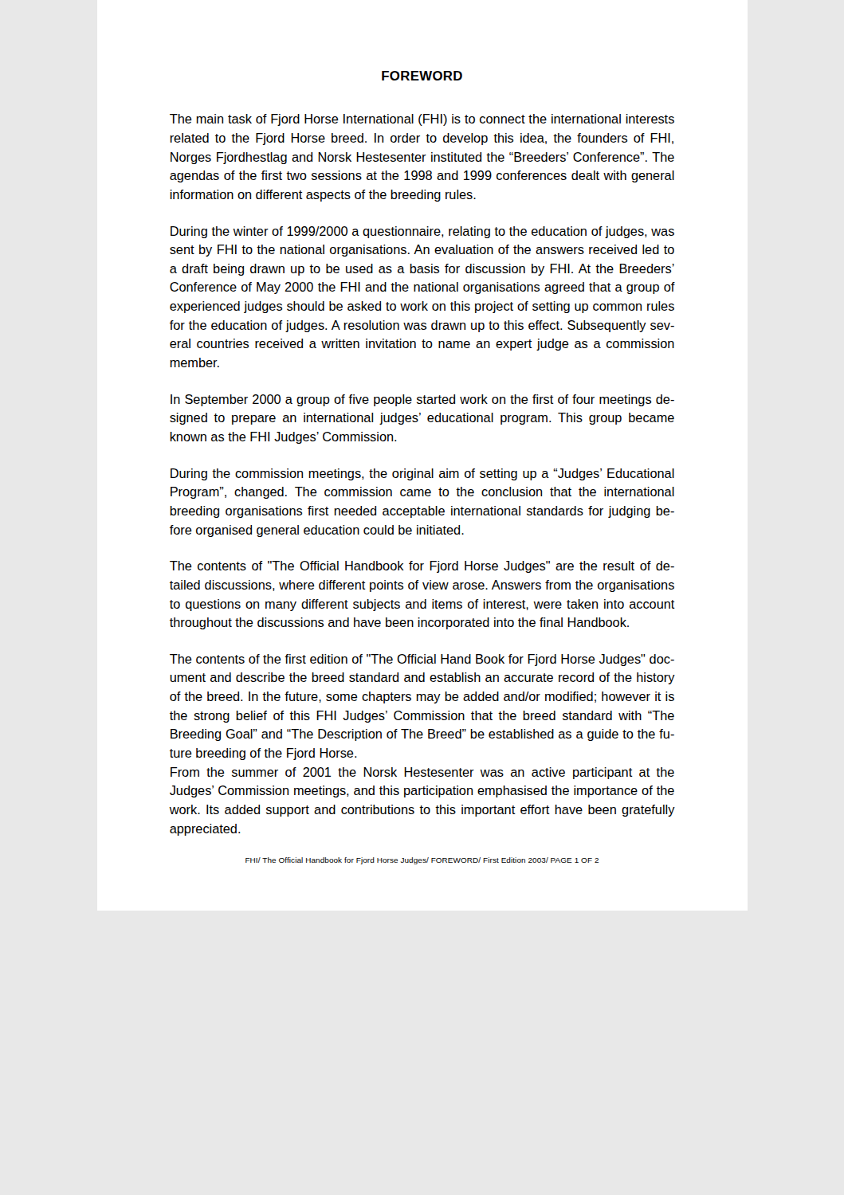FOREWORD
The main task of Fjord Horse International (FHI) is to connect the inter­national interests related to the Fjord Horse breed. In order to develop this idea, the founders of FHI, Norges Fjordhestlag and Norsk Hestesenter instituted the “Breeders’ Conference”. The agendas of the first two sessions at the 1998 and 1999 conferences dealt with general information on different aspects of the breeding rules.
During the winter of 1999/2000 a questionnaire, relating to the education of judges, was sent by FHI to the national organisations. An evaluation of the answers received led to a draft being drawn up to be used as a basis for discussion by FHI. At the Breeders’ Conference of May 2000 the FHI and the national organisations agreed that a group of experienced judges should be asked to work on this project of setting up common rules for the education of judges. A resolution was drawn up to this effect. Subsequently several countries received a written invitation to name an expert judge as a commission member.
In September 2000 a group of five people started work on the first of four meetings designed to prepare an international judges’ educational pro­gram. This group became known as the FHI Judges’ Commission.
During the commission meetings, the original aim of setting up a “Judges’ Educational Program”, changed. The commission came to the conclusion that the international breeding organisations first needed acceptable inter­national standards for judging before organised general education could be initiated.
The contents of "The Official Handbook for Fjord Horse Judges" are the result of detailed discussions, where different points of view arose. Answers from the organisations to questions on many different subjects and items of interest, were taken into account throughout the discussions and have been incorporated into the final Handbook.
The contents of the first edition of "The Official Hand Book for Fjord Horse Judges" document and describe the breed standard and establish an accurate record of the history of the breed. In the future, some chapters may be added and/or modified; however it is the strong belief of this FHI Judges’ Commission that the breed standard with “The Breeding Goal” and “The Description of The Breed” be established as a guide to the future breeding of the Fjord Horse.
From the summer of 2001 the Norsk Hestesenter was an active participant at the Judges’ Commission meetings, and this participation emphasised the importance of the work. Its added support and contributions to this important effort have been gratefully appreciated.
FHI/ The Official Handbook for Fjord Horse Judges/ FOREWORD/ First Edition 2003/ PAGE 1 OF 2